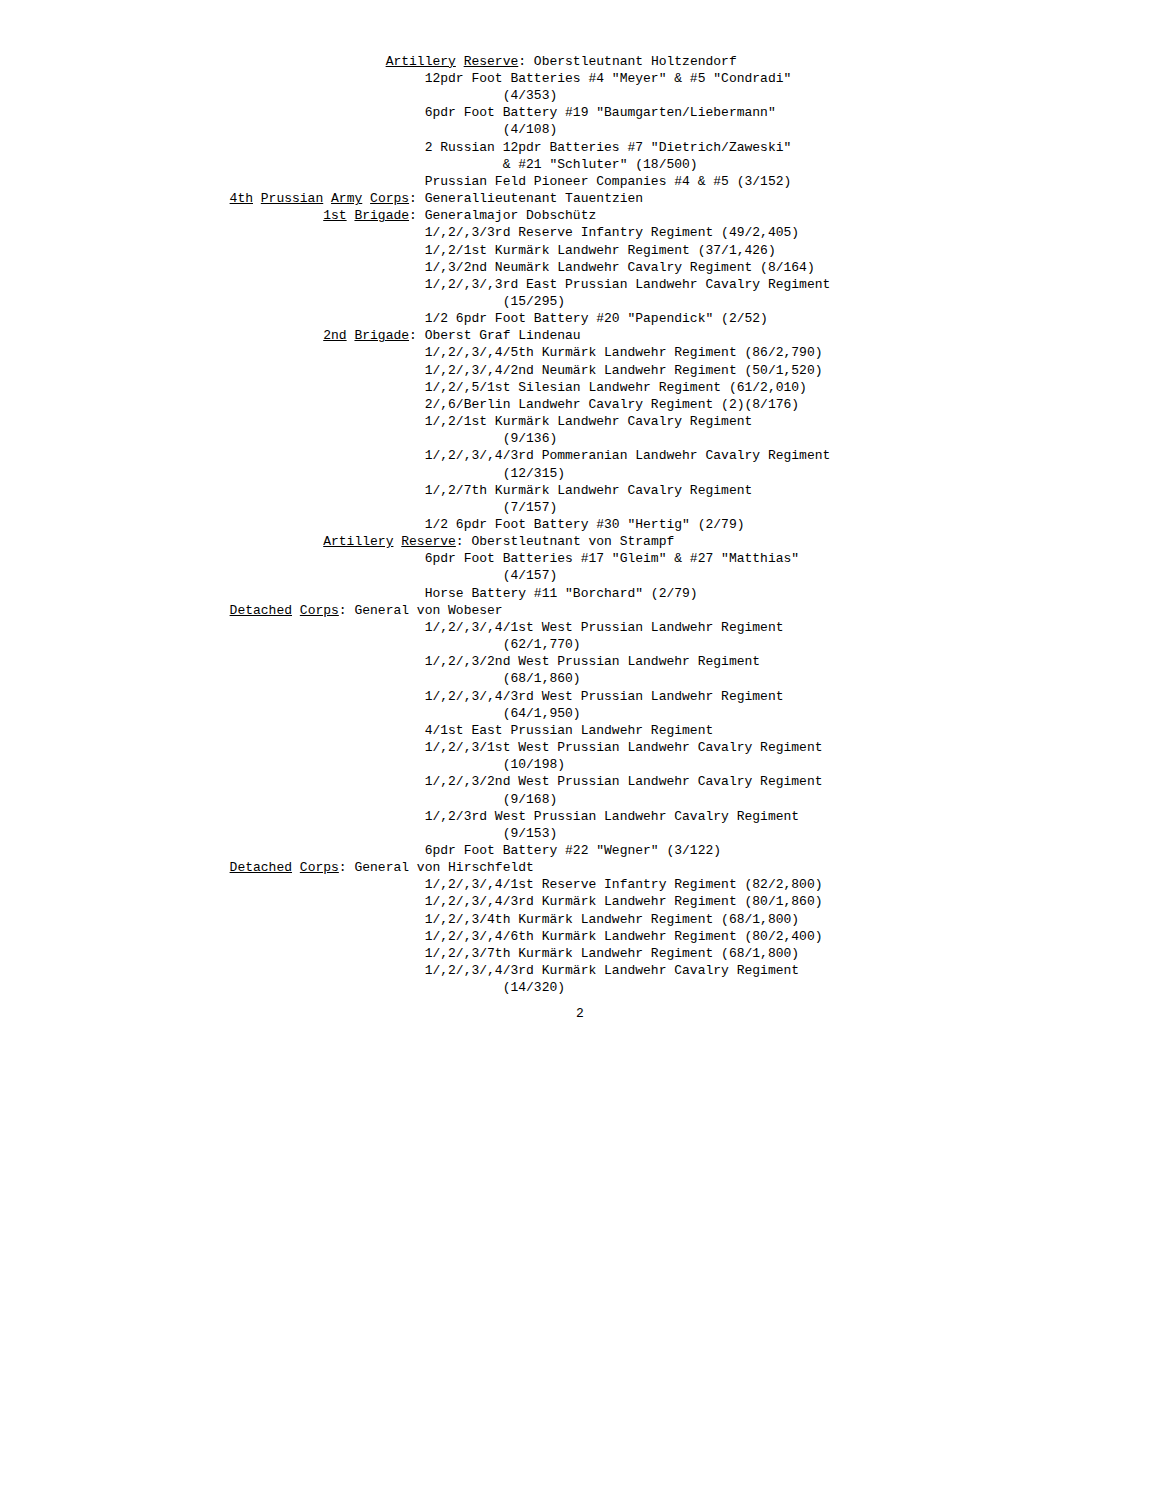Artillery Reserve: Oberstleutnant Holtzendorf
                         12pdr Foot Batteries #4 "Meyer" & #5 "Condradi"
                                   (4/353)
                         6pdr Foot Battery #19 "Baumgarten/Liebermann"
                                   (4/108)
                         2 Russian 12pdr Batteries #7 "Dietrich/Zaweski"
                                   & #21 "Schluter" (18/500)
                         Prussian Feld Pioneer Companies #4 & #5 (3/152)
4th Prussian Army Corps: Generallieutenant Tauentzien
            1st Brigade: Generalmajor Dobschütz
                         1/,2/,3/3rd Reserve Infantry Regiment (49/2,405)
                         1/,2/1st Kurmärk Landwehr Regiment (37/1,426)
                         1/,3/2nd Neumärk Landwehr Cavalry Regiment (8/164)
                         1/,2/,3/,3rd East Prussian Landwehr Cavalry Regiment
                                   (15/295)
                         1/2 6pdr Foot Battery #20 "Papendick" (2/52)
            2nd Brigade: Oberst Graf Lindenau
                         1/,2/,3/,4/5th Kurmärk Landwehr Regiment (86/2,790)
                         1/,2/,3/,4/2nd Neumärk Landwehr Regiment (50/1,520)
                         1/,2/,5/1st Silesian Landwehr Regiment (61/2,010)
                         2/,6/Berlin Landwehr Cavalry Regiment (2)(8/176)
                         1/,2/1st Kurmärk Landwehr Cavalry Regiment
                                   (9/136)
                         1/,2/,3/,4/3rd Pommeranian Landwehr Cavalry Regiment
                                   (12/315)
                         1/,2/7th Kurmärk Landwehr Cavalry Regiment
                                   (7/157)
                         1/2 6pdr Foot Battery #30 "Hertig" (2/79)
            Artillery Reserve: Oberstleutnant von Strampf
                         6pdr Foot Batteries #17 "Gleim" & #27 "Matthias"
                                   (4/157)
                         Horse Battery #11 "Borchard" (2/79)
Detached Corps: General von Wobeser
                         1/,2/,3/,4/1st West Prussian Landwehr Regiment
                                   (62/1,770)
                         1/,2/,3/2nd West Prussian Landwehr Regiment
                                   (68/1,860)
                         1/,2/,3/,4/3rd West Prussian Landwehr Regiment
                                   (64/1,950)
                         4/1st East Prussian Landwehr Regiment
                         1/,2/,3/1st West Prussian Landwehr Cavalry Regiment
                                   (10/198)
                         1/,2/,3/2nd West Prussian Landwehr Cavalry Regiment
                                   (9/168)
                         1/,2/3rd West Prussian Landwehr Cavalry Regiment
                                   (9/153)
                         6pdr Foot Battery #22 "Wegner" (3/122)
Detached Corps: General von Hirschfeldt
                         1/,2/,3/,4/1st Reserve Infantry Regiment (82/2,800)
                         1/,2/,3/,4/3rd Kurmärk Landwehr Regiment (80/1,860)
                         1/,2/,3/4th Kurmärk Landwehr Regiment (68/1,800)
                         1/,2/,3/,4/6th Kurmärk Landwehr Regiment (80/2,400)
                         1/,2/,3/7th Kurmärk Landwehr Regiment (68/1,800)
                         1/,2/,3/,4/3rd Kurmärk Landwehr Cavalry Regiment
                                   (14/320)
2